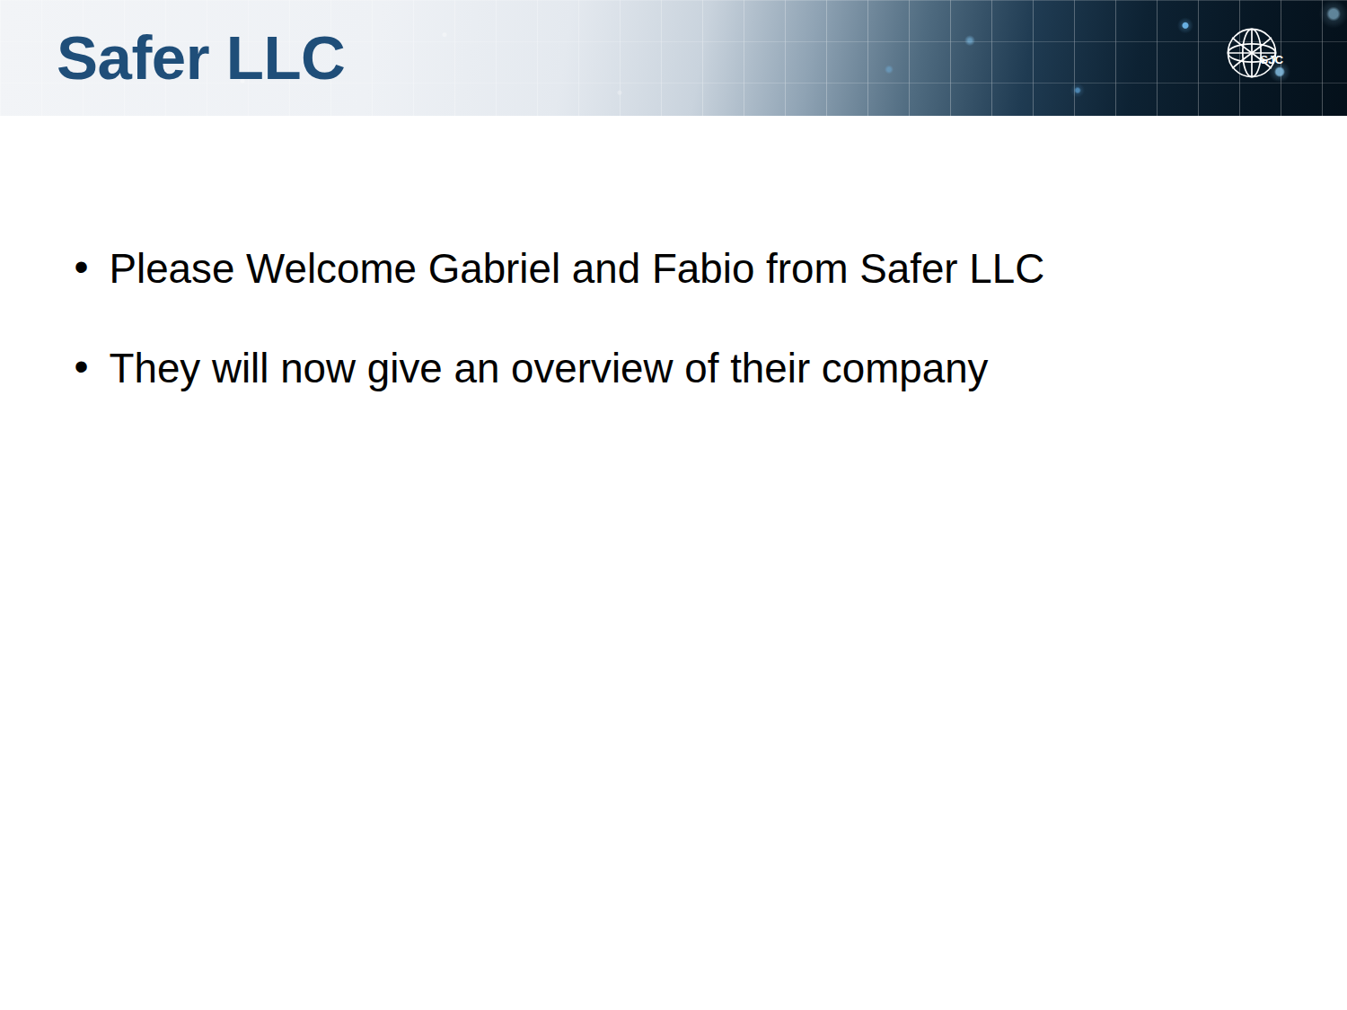SJC
Safer LLC
Please Welcome Gabriel and Fabio from Safer LLC
They will now give an overview of their company